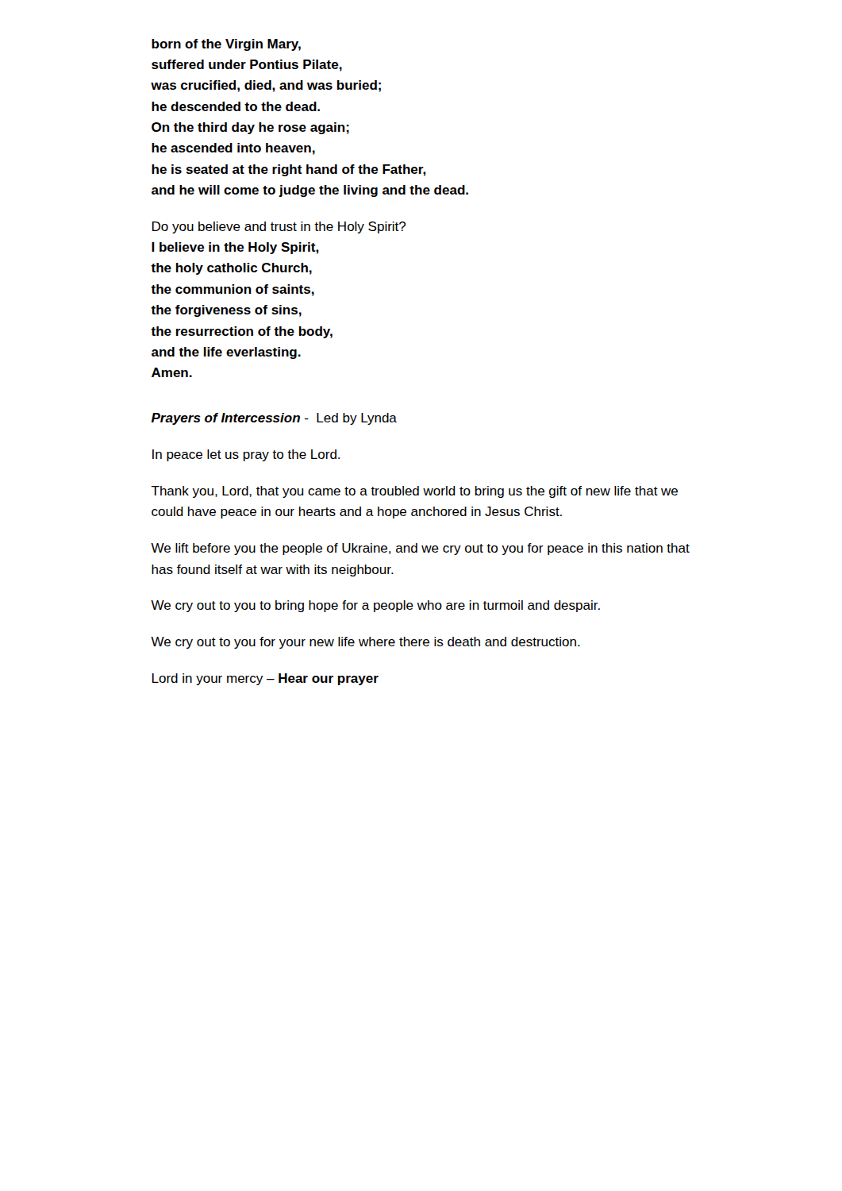born of the Virgin Mary,
suffered under Pontius Pilate,
was crucified, died, and was buried;
he descended to the dead.
On the third day he rose again;
he ascended into heaven,
he is seated at the right hand of the Father,
and he will come to judge the living and the dead.
Do you believe and trust in the Holy Spirit?
I believe in the Holy Spirit,
the holy catholic Church,
the communion of saints,
the forgiveness of sins,
the resurrection of the body,
and the life everlasting.
Amen.
Prayers of Intercession - Led by Lynda
In peace let us pray to the Lord.
Thank you, Lord, that you came to a troubled world to bring us the gift of new life that we could have peace in our hearts and a hope anchored in Jesus Christ.
We lift before you the people of Ukraine, and we cry out to you for peace in this nation that has found itself at war with its neighbour.
We cry out to you to bring hope for a people who are in turmoil and despair.
We cry out to you for your new life where there is death and destruction.
Lord in your mercy – Hear our prayer